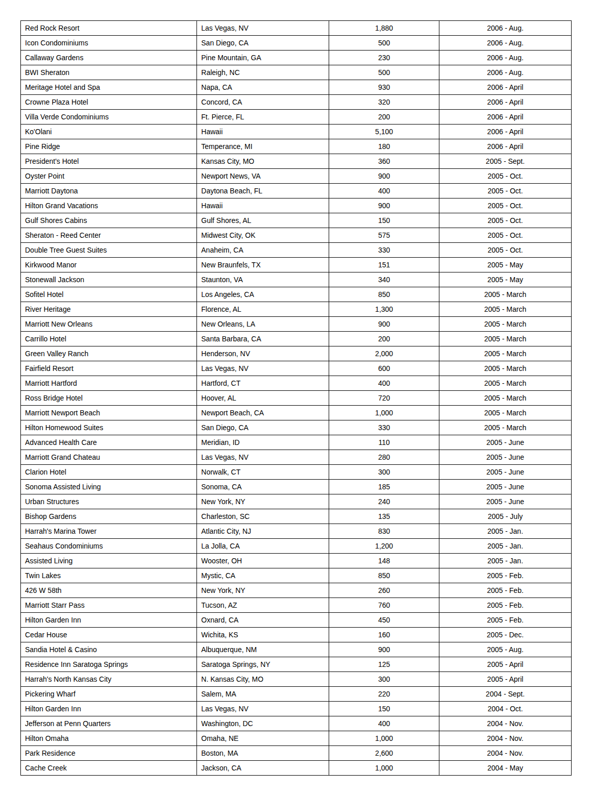| Red Rock Resort | Las Vegas, NV | 1,880 | 2006 - Aug. |
| Icon Condominiums | San Diego, CA | 500 | 2006 - Aug. |
| Callaway Gardens | Pine Mountain, GA | 230 | 2006 - Aug. |
| BWI Sheraton | Raleigh, NC | 500 | 2006 - Aug. |
| Meritage Hotel and Spa | Napa, CA | 930 | 2006 - April |
| Crowne Plaza Hotel | Concord, CA | 320 | 2006 - April |
| Villa Verde Condominiums | Ft. Pierce, FL | 200 | 2006 - April |
| Ko'Olani | Hawaii | 5,100 | 2006 - April |
| Pine Ridge | Temperance, MI | 180 | 2006 - April |
| President's Hotel | Kansas City, MO | 360 | 2005 - Sept. |
| Oyster Point | Newport News, VA | 900 | 2005 - Oct. |
| Marriott Daytona | Daytona Beach, FL | 400 | 2005 - Oct. |
| Hilton Grand Vacations | Hawaii | 900 | 2005 - Oct. |
| Gulf Shores Cabins | Gulf Shores, AL | 150 | 2005 - Oct. |
| Sheraton - Reed Center | Midwest City, OK | 575 | 2005 - Oct. |
| Double Tree Guest Suites | Anaheim, CA | 330 | 2005 - Oct. |
| Kirkwood Manor | New Braunfels, TX | 151 | 2005 - May |
| Stonewall Jackson | Staunton, VA | 340 | 2005 - May |
| Sofitel Hotel | Los Angeles, CA | 850 | 2005 - March |
| River Heritage | Florence, AL | 1,300 | 2005 - March |
| Marriott New Orleans | New Orleans, LA | 900 | 2005 - March |
| Carrillo Hotel | Santa Barbara, CA | 200 | 2005 - March |
| Green Valley Ranch | Henderson, NV | 2,000 | 2005 - March |
| Fairfield Resort | Las Vegas, NV | 600 | 2005 - March |
| Marriott Hartford | Hartford, CT | 400 | 2005 - March |
| Ross Bridge Hotel | Hoover, AL | 720 | 2005 - March |
| Marriott Newport Beach | Newport Beach, CA | 1,000 | 2005 - March |
| Hilton Homewood Suites | San Diego, CA | 330 | 2005 - March |
| Advanced Health Care | Meridian, ID | 110 | 2005 - June |
| Marriott Grand Chateau | Las Vegas, NV | 280 | 2005 - June |
| Clarion Hotel | Norwalk, CT | 300 | 2005 - June |
| Sonoma Assisted Living | Sonoma, CA | 185 | 2005 - June |
| Urban Structures | New York, NY | 240 | 2005 - June |
| Bishop Gardens | Charleston, SC | 135 | 2005 - July |
| Harrah's Marina Tower | Atlantic City, NJ | 830 | 2005 - Jan. |
| Seahaus Condominiums | La Jolla, CA | 1,200 | 2005 - Jan. |
| Assisted Living | Wooster, OH | 148 | 2005 - Jan. |
| Twin Lakes | Mystic, CA | 850 | 2005 - Feb. |
| 426 W 58th | New York, NY | 260 | 2005 - Feb. |
| Marriott Starr Pass | Tucson, AZ | 760 | 2005 - Feb. |
| Hilton Garden Inn | Oxnard, CA | 450 | 2005 - Feb. |
| Cedar House | Wichita, KS | 160 | 2005 - Dec. |
| Sandia Hotel & Casino | Albuquerque, NM | 900 | 2005 - Aug. |
| Residence Inn Saratoga Springs | Saratoga Springs, NY | 125 | 2005 - April |
| Harrah's North Kansas City | N. Kansas City, MO | 300 | 2005 - April |
| Pickering Wharf | Salem, MA | 220 | 2004 - Sept. |
| Hilton Garden Inn | Las Vegas, NV | 150 | 2004 - Oct. |
| Jefferson at Penn Quarters | Washington, DC | 400 | 2004 - Nov. |
| Hilton Omaha | Omaha, NE | 1,000 | 2004 - Nov. |
| Park Residence | Boston, MA | 2,600 | 2004 - Nov. |
| Cache Creek | Jackson, CA | 1,000 | 2004 - May |